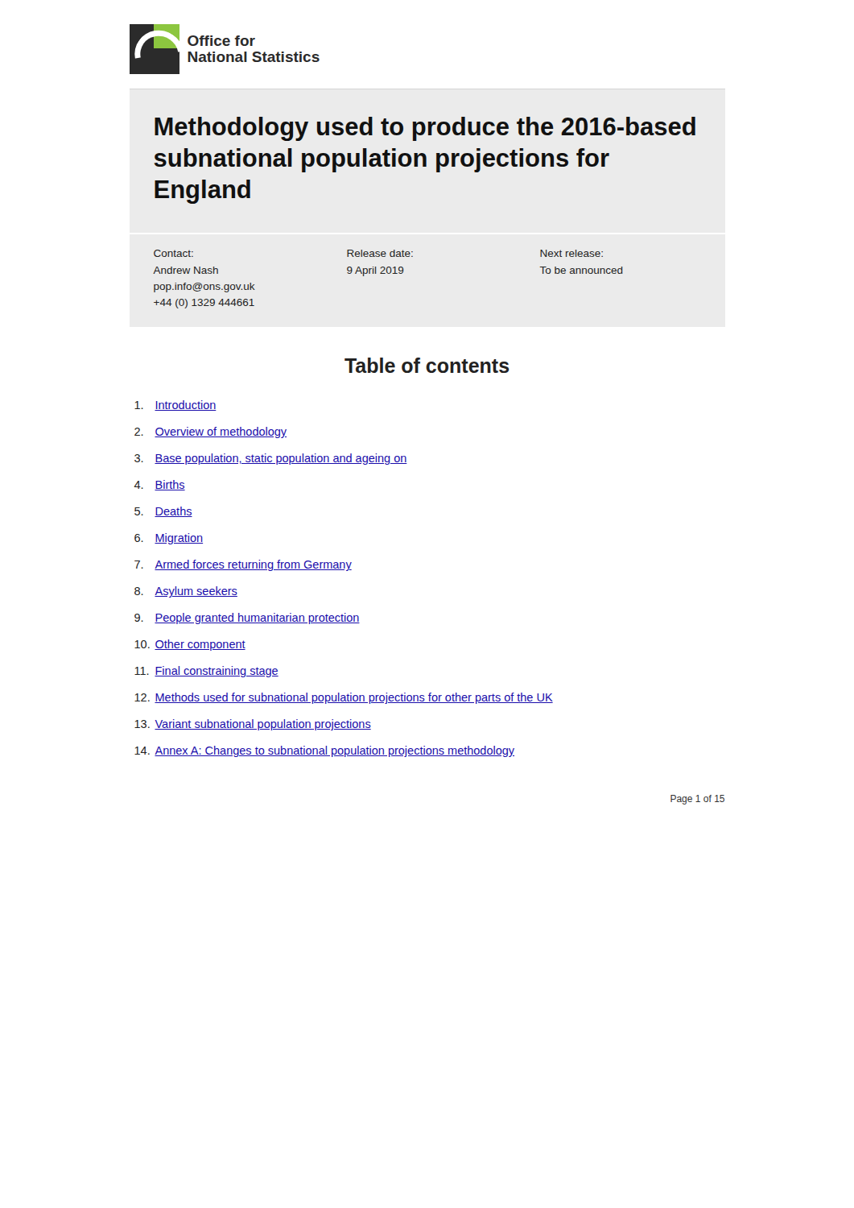Office for National Statistics
Methodology used to produce the 2016-based subnational population projections for England
Contact:
Andrew Nash
pop.info@ons.gov.uk
+44 (0) 1329 444661
Release date:
9 April 2019
Next release:
To be announced
Table of contents
Introduction
Overview of methodology
Base population, static population and ageing on
Births
Deaths
Migration
Armed forces returning from Germany
Asylum seekers
People granted humanitarian protection
Other component
Final constraining stage
Methods used for subnational population projections for other parts of the UK
Variant subnational population projections
Annex A: Changes to subnational population projections methodology
Page 1 of 15